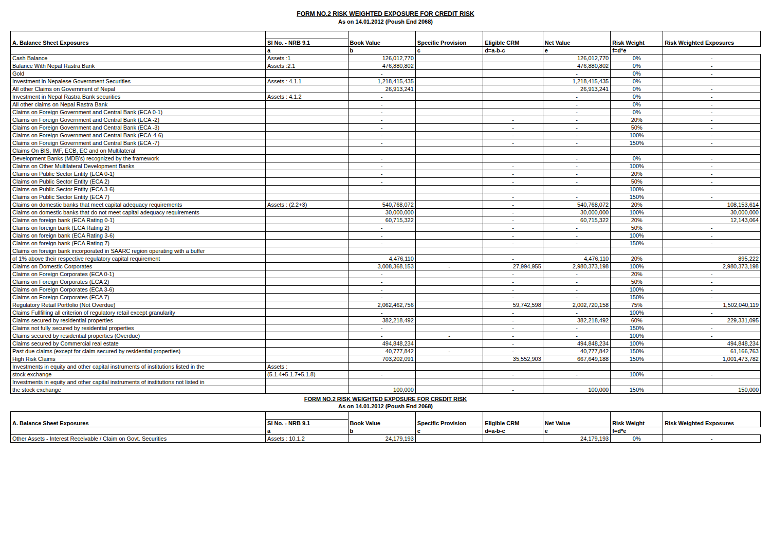FORM NO.2 RISK WEIGHTED EXPOSURE FOR CREDIT RISK
As on 14.01.2012 (Poush End 2068)
| A. Balance Sheet Exposures | | Book Value | Specific Provision | Eligible CRM | Net Value | Risk Weight | Risk Weighted Exposures |
| --- | --- | --- | --- | --- | --- | --- | --- |
| Sl No. - NRB 9.1 |
| | a | b | c | d=a-b-c | e | f=d*e | |
| Cash Balance | Assets :1 | 126,012,770 | | | 126,012,770 | 0% | - |
| Balance With Nepal Rastra Bank | Assets :2.1 | 476,880,802 | | | 476,880,802 | 0% | - |
| Gold | | - | | | - | 0% | - |
| Investment in Nepalese Government Securities | Assets : 4.1.1 | 1,218,415,435 | | | 1,218,415,435 | 0% | - |
| All other Claims on Government of Nepal | | 26,913,241 | | | 26,913,241 | 0% | - |
| Investment in Nepal Rastra Bank securities | Assets : 4.1.2 | - | | | - | 0% | - |
| All other claims on Nepal Rastra Bank | | - | | | - | 0% | - |
| Claims on Foreign Government and Central Bank (ECA 0-1) | | - | | | - | 0% | - |
| Claims on Foreign Government and Central Bank (ECA -2) | | - | | - | - | 20% | - |
| Claims on Foreign Government and Central Bank (ECA -3) | | - | | - | - | 50% | - |
| Claims on Foreign Government and Central Bank (ECA-4-6) | | - | | - | - | 100% | - |
| Claims on Foreign Government and Central Bank (ECA -7) | | - | | - | - | 150% | - |
| Claims On BIS, IMF, ECB, EC and on Multilateral | | | | | | | |
| Development Banks (MDB's) recognized by the framework | | - | | | - | 0% | - |
| Claims on Other Multilateral Development Banks | | - | | - | - | 100% | - |
| Claims on Public Sector Entity (ECA 0-1) | | - | | - | - | 20% | - |
| Claims on Public Sector Entity (ECA 2) | | - | | - | - | 50% | - |
| Claims on Public Sector Entity (ECA 3-6) | | - | | - | - | 100% | - |
| Claims on Public Sector Entity (ECA 7) | | | | - | - | 150% | - |
| Claims on domestic banks that meet capital adequacy requirements | Assets : (2.2+3) | 540,768,072 | | - | 540,768,072 | 20% | 108,153,614 |
| Claims on domestic banks that do not meet capital adequacy requirements | | 30,000,000 | | - | 30,000,000 | 100% | 30,000,000 |
| Claims on foreign bank (ECA Rating 0-1) | | 60,715,322 | | - | 60,715,322 | 20% | 12,143,064 |
| Claims on foreign bank (ECA Rating 2) | | - | | - | - | 50% | - |
| Claims on foreign bank (ECA Rating 3-6) | | - | | - | - | 100% | - |
| Claims on foreign bank (ECA Rating 7) | | - | | - | - | 150% | - |
| Claims on foreign bank incorporated in SAARC region operating with a buffer | | | | | | | |
| of 1% above their respective regulatory capital requirement | | 4,476,110 | | - | 4,476,110 | 20% | 895,222 |
| Claims on Domestic Corporates | | 3,008,368,153 | - | 27,994,955 | 2,980,373,198 | 100% | 2,980,373,198 |
| Claims on Foreign Corporates (ECA 0-1) | | - | | - | - | 20% | - |
| Claims on Foreign Corporates (ECA 2) | | - | | - | - | 50% | - |
| Claims on Foreign Corporates (ECA 3-6) | | - | | - | - | 100% | - |
| Claims on Foreign Corporates (ECA 7) | | - | | - | - | 150% | - |
| Regulatory Retail Portfolio (Not Overdue) | | 2,062,462,756 | | 59,742,598 | 2,002,720,158 | 75% | 1,502,040,119 |
| Claims Fullfilling all criterion of regulatory retail except granularity | | - | | - | - | 100% | - |
| Claims secured by residential properties | | 382,218,492 | | - | 382,218,492 | 60% | 229,331,095 |
| Claims not fully secured by residential properties | | - | | - | - | 150% | - |
| Claims secured by residential properties (Overdue) | | - | - | - | - | 100% | - |
| Claims secured by Commercial real estate | | 494,848,234 | | - | 494,848,234 | 100% | 494,848,234 |
| Past due claims (except for claim secured by residential properties) | | 40,777,842 | - | - | 40,777,842 | 150% | 61,166,763 |
| High Risk Claims | | 703,202,091 | | 35,552,903 | 667,649,188 | 150% | 1,001,473,782 |
| Investments in equity and other capital instruments of institutions listed in the | Assets : | | | | | | |
| stock exchange | (5.1.4+5.1.7+5.1.8) | - | | - | - | 100% | - |
| Investments in equity and other capital instruments of institutions not listed in | | | | | | | |
| the stock exchange | | 100,000 | | - | 100,000 | 150% | 150,000 |
FORM NO.2 RISK WEIGHTED EXPOSURE FOR CREDIT RISK
As on 14.01.2012 (Poush End 2068)
| A. Balance Sheet Exposures | | Book Value | Specific Provision | Eligible CRM | Net Value | Risk Weight | Risk Weighted Exposures |
| --- | --- | --- | --- | --- | --- | --- | --- |
| Sl No. - NRB 9.1 |
| | a | b | c | d=a-b-c | e | f=d*e | |
| Other Assets - Interest Receivable / Claim on Govt. Securities | Assets : 10.1.2 | 24,179,193 | | | 24,179,193 | 0% | - |